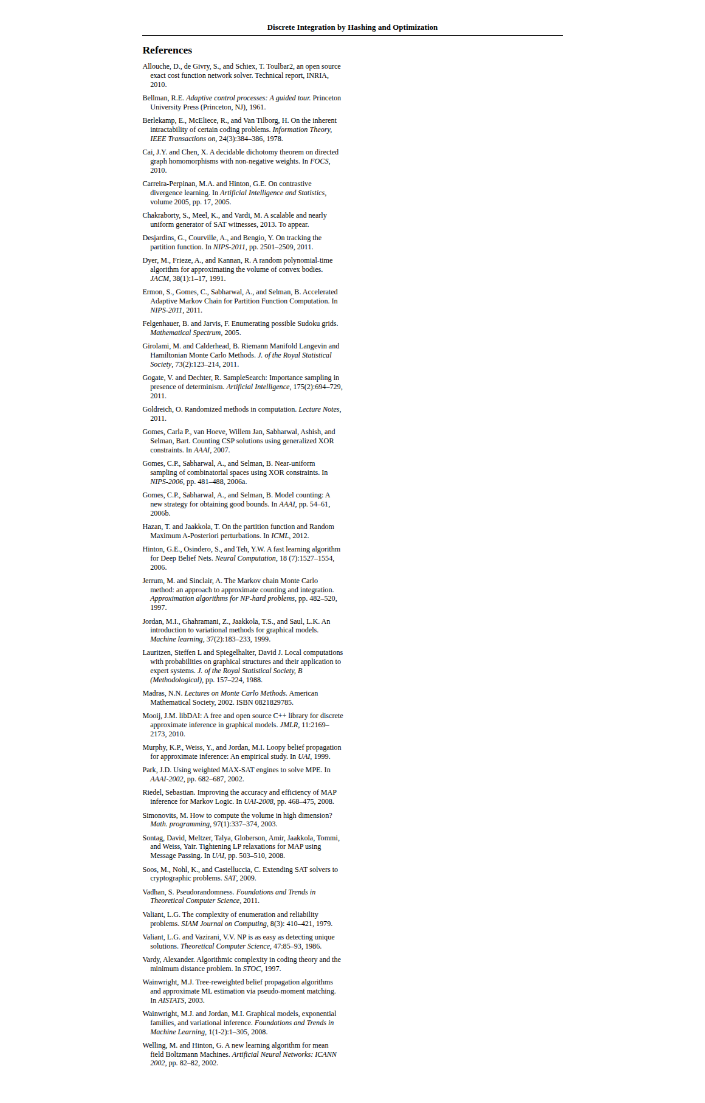Discrete Integration by Hashing and Optimization
References
Allouche, D., de Givry, S., and Schiex, T. Toulbar2, an open source exact cost function network solver. Technical report, INRIA, 2010.
Bellman, R.E. Adaptive control processes: A guided tour. Princeton University Press (Princeton, NJ), 1961.
Berlekamp, E., McEliece, R., and Van Tilborg, H. On the inherent intractability of certain coding problems. Information Theory, IEEE Transactions on, 24(3):384–386, 1978.
Cai, J.Y. and Chen, X. A decidable dichotomy theorem on directed graph homomorphisms with non-negative weights. In FOCS, 2010.
Carreira-Perpinan, M.A. and Hinton, G.E. On contrastive divergence learning. In Artificial Intelligence and Statistics, volume 2005, pp. 17, 2005.
Chakraborty, S., Meel, K., and Vardi, M. A scalable and nearly uniform generator of SAT witnesses, 2013. To appear.
Desjardins, G., Courville, A., and Bengio, Y. On tracking the partition function. In NIPS-2011, pp. 2501–2509, 2011.
Dyer, M., Frieze, A., and Kannan, R. A random polynomial-time algorithm for approximating the volume of convex bodies. JACM, 38(1):1–17, 1991.
Ermon, S., Gomes, C., Sabharwal, A., and Selman, B. Accelerated Adaptive Markov Chain for Partition Function Computation. In NIPS-2011, 2011.
Felgenhauer, B. and Jarvis, F. Enumerating possible Sudoku grids. Mathematical Spectrum, 2005.
Girolami, M. and Calderhead, B. Riemann Manifold Langevin and Hamiltonian Monte Carlo Methods. J. of the Royal Statistical Society, 73(2):123–214, 2011.
Gogate, V. and Dechter, R. SampleSearch: Importance sampling in presence of determinism. Artificial Intelligence, 175(2):694–729, 2011.
Goldreich, O. Randomized methods in computation. Lecture Notes, 2011.
Gomes, Carla P., van Hoeve, Willem Jan, Sabharwal, Ashish, and Selman, Bart. Counting CSP solutions using generalized XOR constraints. In AAAI, 2007.
Gomes, C.P., Sabharwal, A., and Selman, B. Near-uniform sampling of combinatorial spaces using XOR constraints. In NIPS-2006, pp. 481–488, 2006a.
Gomes, C.P., Sabharwal, A., and Selman, B. Model counting: A new strategy for obtaining good bounds. In AAAI, pp. 54–61, 2006b.
Hazan, T. and Jaakkola, T. On the partition function and Random Maximum A-Posteriori perturbations. In ICML, 2012.
Hinton, G.E., Osindero, S., and Teh, Y.W. A fast learning algorithm for Deep Belief Nets. Neural Computation, 18 (7):1527–1554, 2006.
Jerrum, M. and Sinclair, A. The Markov chain Monte Carlo method: an approach to approximate counting and integration. Approximation algorithms for NP-hard problems, pp. 482–520, 1997.
Jordan, M.I., Ghahramani, Z., Jaakkola, T.S., and Saul, L.K. An introduction to variational methods for graphical models. Machine learning, 37(2):183–233, 1999.
Lauritzen, Steffen L and Spiegelhalter, David J. Local computations with probabilities on graphical structures and their application to expert systems. J. of the Royal Statistical Society, B (Methodological), pp. 157–224, 1988.
Madras, N.N. Lectures on Monte Carlo Methods. American Mathematical Society, 2002. ISBN 0821829785.
Mooij, J.M. libDAI: A free and open source C++ library for discrete approximate inference in graphical models. JMLR, 11:2169–2173, 2010.
Murphy, K.P., Weiss, Y., and Jordan, M.I. Loopy belief propagation for approximate inference: An empirical study. In UAI, 1999.
Park, J.D. Using weighted MAX-SAT engines to solve MPE. In AAAI-2002, pp. 682–687, 2002.
Riedel, Sebastian. Improving the accuracy and efficiency of MAP inference for Markov Logic. In UAI-2008, pp. 468–475, 2008.
Simonovits, M. How to compute the volume in high dimension? Math. programming, 97(1):337–374, 2003.
Sontag, David, Meltzer, Talya, Globerson, Amir, Jaakkola, Tommi, and Weiss, Yair. Tightening LP relaxations for MAP using Message Passing. In UAI, pp. 503–510, 2008.
Soos, M., Nohl, K., and Castelluccia, C. Extending SAT solvers to cryptographic problems. SAT, 2009.
Vadhan, S. Pseudorandomness. Foundations and Trends in Theoretical Computer Science, 2011.
Valiant, L.G. The complexity of enumeration and reliability problems. SIAM Journal on Computing, 8(3): 410–421, 1979.
Valiant, L.G. and Vazirani, V.V. NP is as easy as detecting unique solutions. Theoretical Computer Science, 47:85–93, 1986.
Vardy, Alexander. Algorithmic complexity in coding theory and the minimum distance problem. In STOC, 1997.
Wainwright, M.J. Tree-reweighted belief propagation algorithms and approximate ML estimation via pseudo-moment matching. In AISTATS, 2003.
Wainwright, M.J. and Jordan, M.I. Graphical models, exponential families, and variational inference. Foundations and Trends in Machine Learning, 1(1-2):1–305, 2008.
Welling, M. and Hinton, G. A new learning algorithm for mean field Boltzmann Machines. Artificial Neural Networks: ICANN 2002, pp. 82–82, 2002.